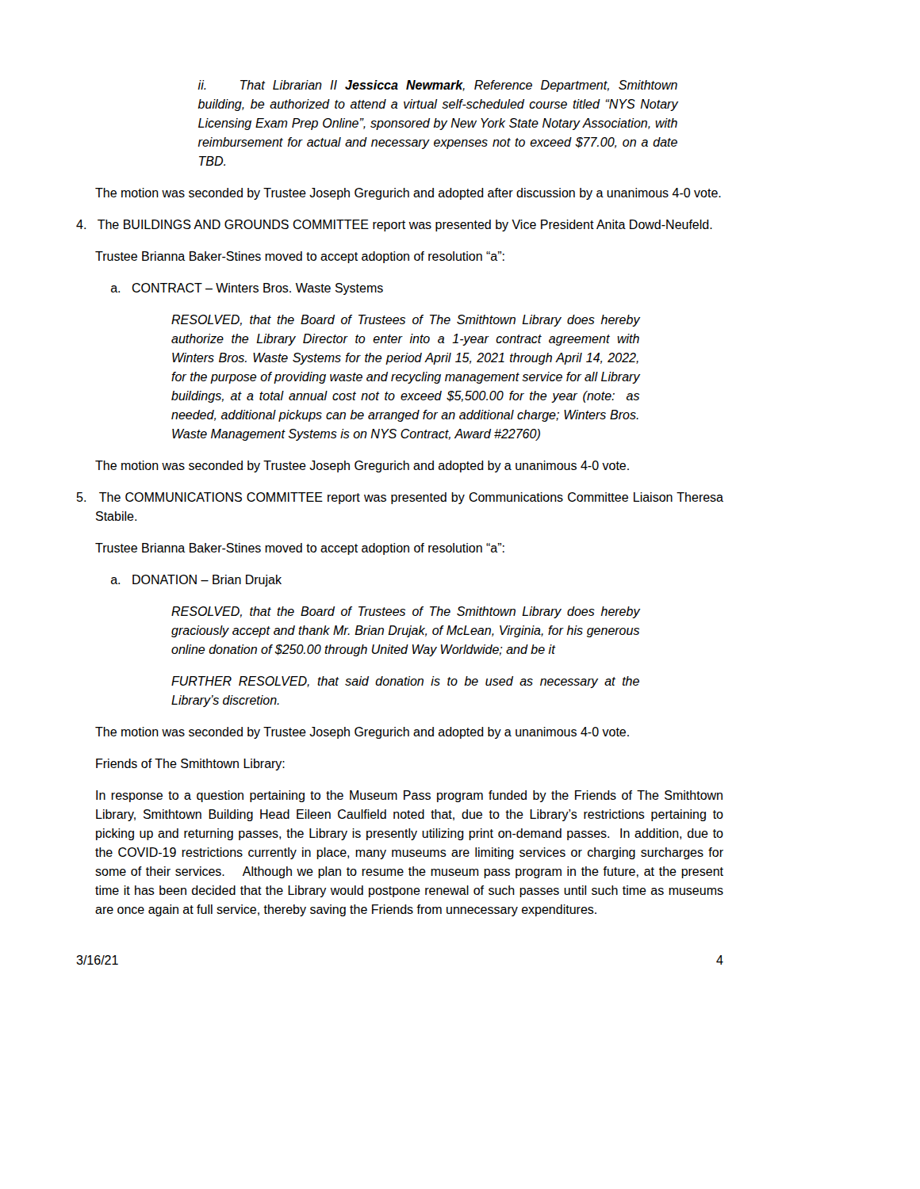ii. That Librarian II Jessicca Newmark, Reference Department, Smithtown building, be authorized to attend a virtual self-scheduled course titled “NYS Notary Licensing Exam Prep Online”, sponsored by New York State Notary Association, with reimbursement for actual and necessary expenses not to exceed $77.00, on a date TBD.
The motion was seconded by Trustee Joseph Gregurich and adopted after discussion by a unanimous 4-0 vote.
4. The BUILDINGS AND GROUNDS COMMITTEE report was presented by Vice President Anita Dowd-Neufeld.
Trustee Brianna Baker-Stines moved to accept adoption of resolution “a”:
a. CONTRACT – Winters Bros. Waste Systems
RESOLVED, that the Board of Trustees of The Smithtown Library does hereby authorize the Library Director to enter into a 1-year contract agreement with Winters Bros. Waste Systems for the period April 15, 2021 through April 14, 2022, for the purpose of providing waste and recycling management service for all Library buildings, at a total annual cost not to exceed $5,500.00 for the year (note: as needed, additional pickups can be arranged for an additional charge; Winters Bros. Waste Management Systems is on NYS Contract, Award #22760)
The motion was seconded by Trustee Joseph Gregurich and adopted by a unanimous 4-0 vote.
5. The COMMUNICATIONS COMMITTEE report was presented by Communications Committee Liaison Theresa Stabile.
Trustee Brianna Baker-Stines moved to accept adoption of resolution “a”:
a. DONATION – Brian Drujak
RESOLVED, that the Board of Trustees of The Smithtown Library does hereby graciously accept and thank Mr. Brian Drujak, of McLean, Virginia, for his generous online donation of $250.00 through United Way Worldwide; and be it
FURTHER RESOLVED, that said donation is to be used as necessary at the Library’s discretion.
The motion was seconded by Trustee Joseph Gregurich and adopted by a unanimous 4-0 vote.
Friends of The Smithtown Library:
In response to a question pertaining to the Museum Pass program funded by the Friends of The Smithtown Library, Smithtown Building Head Eileen Caulfield noted that, due to the Library’s restrictions pertaining to picking up and returning passes, the Library is presently utilizing print on-demand passes. In addition, due to the COVID-19 restrictions currently in place, many museums are limiting services or charging surcharges for some of their services. Although we plan to resume the museum pass program in the future, at the present time it has been decided that the Library would postpone renewal of such passes until such time as museums are once again at full service, thereby saving the Friends from unnecessary expenditures.
3/16/21
4